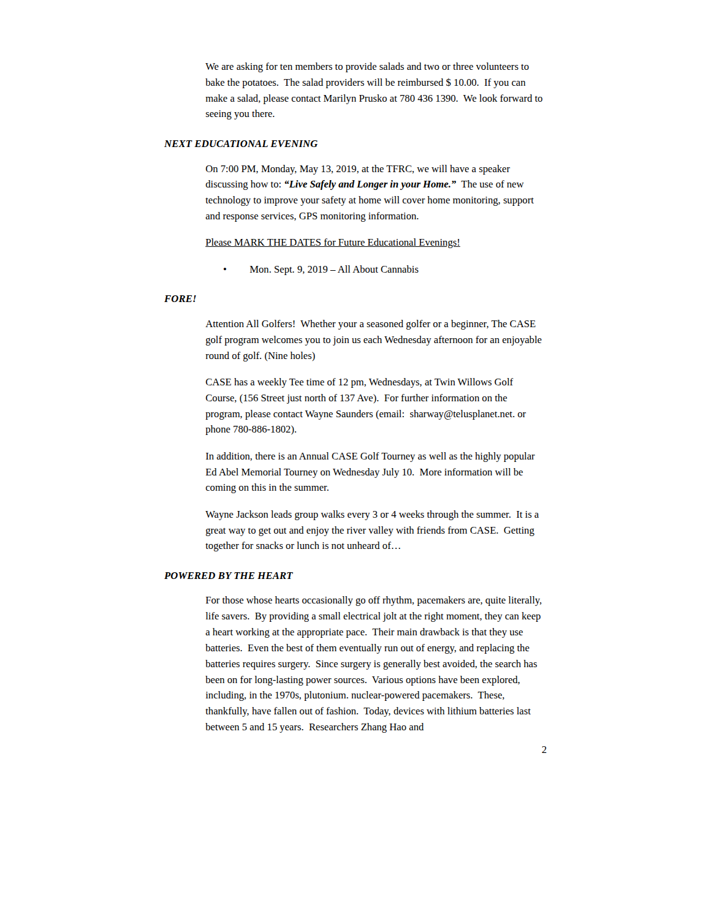We are asking for ten members to provide salads and two or three volunteers to bake the potatoes. The salad providers will be reimbursed $ 10.00. If you can make a salad, please contact Marilyn Prusko at 780 436 1390. We look forward to seeing you there.
NEXT EDUCATIONAL EVENING
On 7:00 PM, Monday, May 13, 2019, at the TFRC, we will have a speaker discussing how to: “Live Safely and Longer in your Home.” The use of new technology to improve your safety at home will cover home monitoring, support and response services, GPS monitoring information.
Please MARK THE DATES for Future Educational Evenings!
Mon. Sept. 9, 2019 – All About Cannabis
FORE!
Attention All Golfers! Whether your a seasoned golfer or a beginner, The CASE golf program welcomes you to join us each Wednesday afternoon for an enjoyable round of golf. (Nine holes)
CASE has a weekly Tee time of 12 pm, Wednesdays, at Twin Willows Golf Course, (156 Street just north of 137 Ave). For further information on the program, please contact Wayne Saunders (email: sharway@telusplanet.net. or phone 780-886-1802).
In addition, there is an Annual CASE Golf Tourney as well as the highly popular Ed Abel Memorial Tourney on Wednesday July 10. More information will be coming on this in the summer.
Wayne Jackson leads group walks every 3 or 4 weeks through the summer. It is a great way to get out and enjoy the river valley with friends from CASE. Getting together for snacks or lunch is not unheard of…
POWERED BY THE HEART
For those whose hearts occasionally go off rhythm, pacemakers are, quite literally, life savers. By providing a small electrical jolt at the right moment, they can keep a heart working at the appropriate pace. Their main drawback is that they use batteries. Even the best of them eventually run out of energy, and replacing the batteries requires surgery. Since surgery is generally best avoided, the search has been on for long-lasting power sources. Various options have been explored, including, in the 1970s, plutonium. nuclear-powered pacemakers. These, thankfully, have fallen out of fashion. Today, devices with lithium batteries last between 5 and 15 years. Researchers Zhang Hao and
2